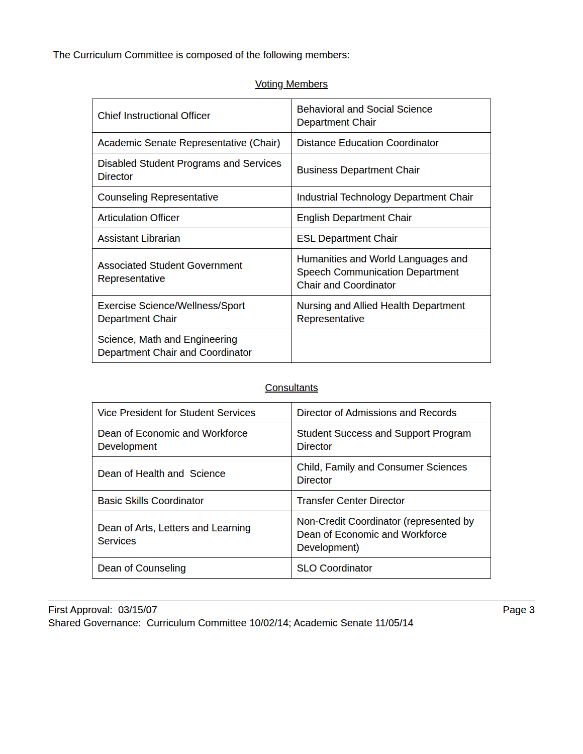The Curriculum Committee is composed of the following members:
Voting Members
| Chief Instructional Officer | Behavioral and Social Science Department Chair |
| Academic Senate Representative (Chair) | Distance Education Coordinator |
| Disabled Student Programs and Services Director | Business Department Chair |
| Counseling Representative | Industrial Technology Department Chair |
| Articulation Officer | English Department Chair |
| Assistant Librarian | ESL Department Chair |
| Associated Student Government Representative | Humanities and World Languages and Speech Communication Department Chair and Coordinator |
| Exercise Science/Wellness/Sport Department Chair | Nursing and Allied Health Department Representative |
| Science, Math and Engineering Department Chair and Coordinator | |
Consultants
| Vice President for Student Services | Director of Admissions and Records |
| Dean of Economic and Workforce Development | Student Success and Support Program Director |
| Dean of Health and Science | Child, Family and Consumer Sciences Director |
| Basic Skills Coordinator | Transfer Center Director |
| Dean of Arts, Letters and Learning Services | Non-Credit Coordinator (represented by Dean of Economic and Workforce Development) |
| Dean of Counseling | SLO Coordinator |
Page 3 First Approval: 03/15/07 Shared Governance: Curriculum Committee 10/02/14; Academic Senate 11/05/14